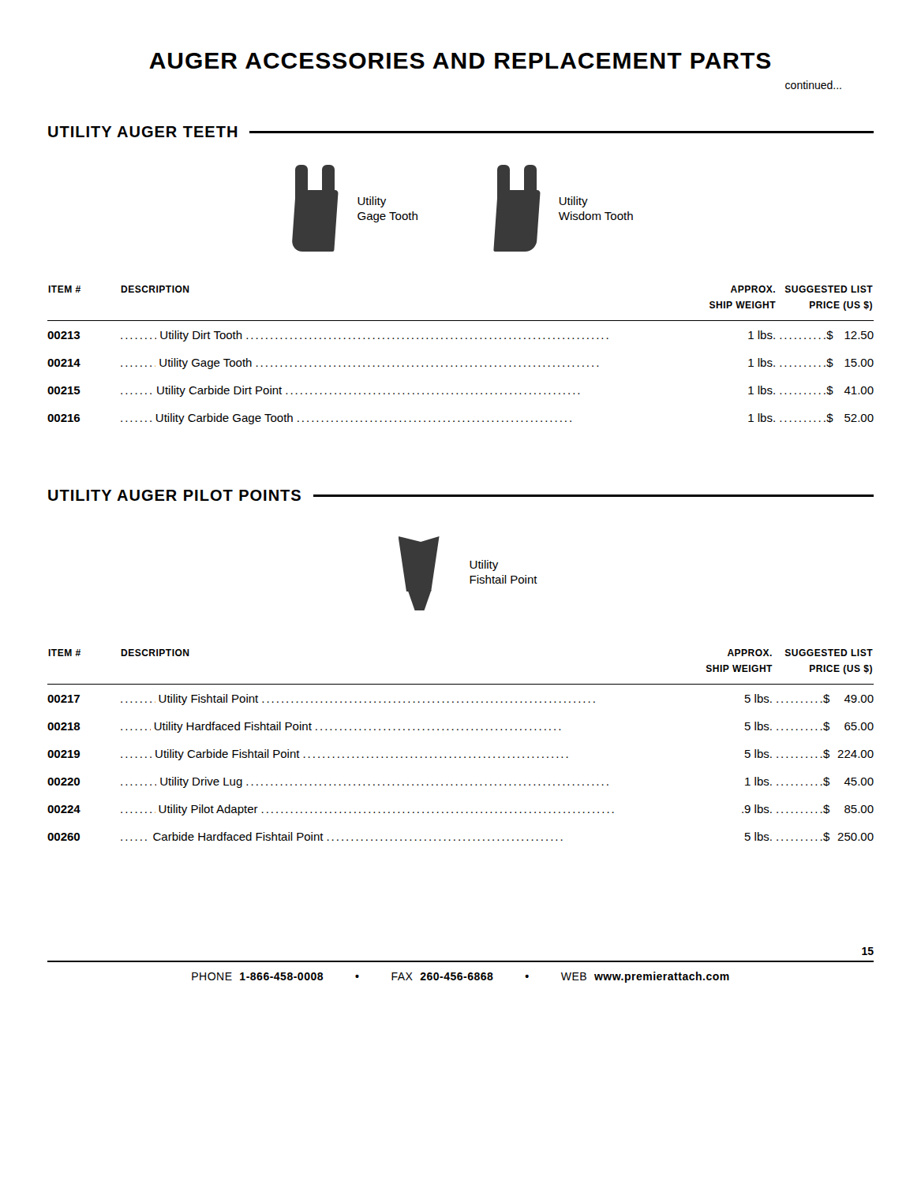AUGER ACCESSORIES AND REPLACEMENT PARTS
continued...
UTILITY AUGER TEETH
Utility
Gage Tooth
Utility
Wisdom Tooth
| ITEM # | DESCRIPTION | APPROX. | SUGGESTED LIST |
| --- | --- | --- | --- |
| | | SHIP WEIGHT | PRICE (US $) |
| 00213 | ....................... Utility Dirt Tooth ........................................................................... | 1 lbs. | ....................... $ 12.50 |
| 00214 | ....................... Utility Gage Tooth ....................................................................... | 1 lbs. | ....................... $ 15.00 |
| 00215 | ....................... Utility Carbide Dirt Point ............................................................. | 1 lbs. | ....................... $ 41.00 |
| 00216 | ....................... Utility Carbide Gage Tooth ......................................................... | 1 lbs. | ....................... $ 52.00 |
UTILITY AUGER PILOT POINTS
Utility
Fishtail Point
| ITEM # | DESCRIPTION | APPROX. | SUGGESTED LIST |
| --- | --- | --- | --- |
| | | SHIP WEIGHT | PRICE (US $) |
| 00217 | ....................... Utility Fishtail Point ..................................................................... | 5 lbs. | .................... $ 49.00 |
| 00218 | ....................... Utility Hardfaced Fishtail Point ................................................... | 5 lbs. | .................... $ 65.00 |
| 00219 | ....................... Utility Carbide Fishtail Point ....................................................... | 5 lbs. | .................... $ 224.00 |
| 00220 | ....................... Utility Drive Lug ........................................................................... | 1 lbs. | .................... $ 45.00 |
| 00224 | ....................... Utility Pilot Adapter ......................................................................... | .9 lbs. | ....................... $ 85.00 |
| 00260 | ....................... Carbide Hardfaced Fishtail Point ................................................. | 5 lbs. | ....................... $ 250.00 |
15
PHONE 1-866-458-0008 • FAX 260-456-6868 • WEB www.premierattach.com